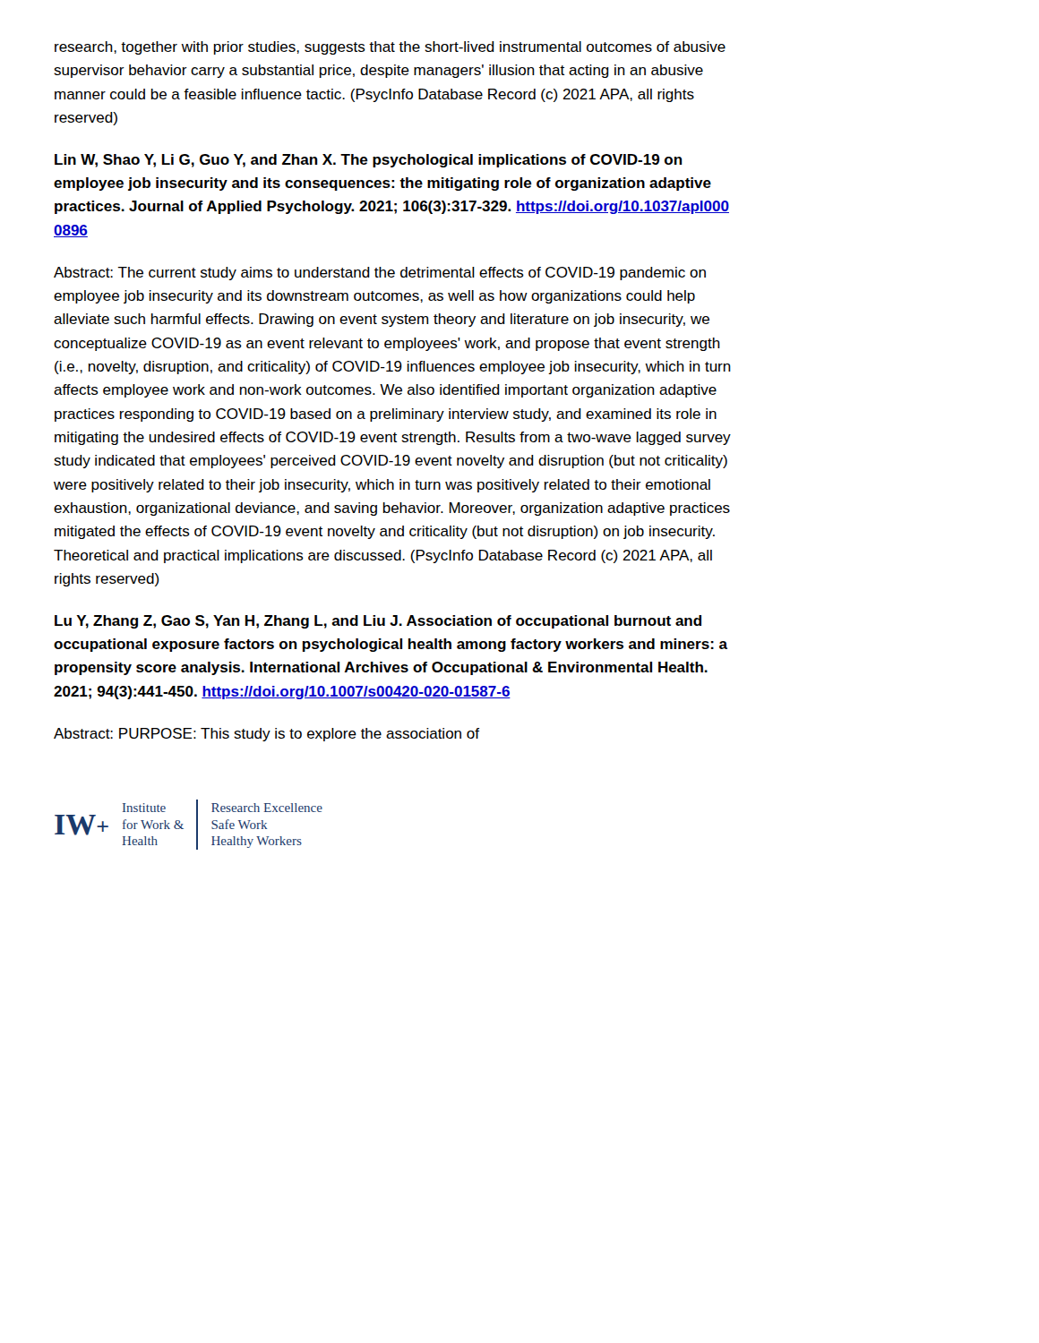research, together with prior studies, suggests that the short-lived instrumental outcomes of abusive supervisor behavior carry a substantial price, despite managers' illusion that acting in an abusive manner could be a feasible influence tactic. (PsycInfo Database Record (c) 2021 APA, all rights reserved)
Lin W, Shao Y, Li G, Guo Y, and Zhan X. The psychological implications of COVID-19 on employee job insecurity and its consequences: the mitigating role of organization adaptive practices. Journal of Applied Psychology. 2021; 106(3):317-329. https://doi.org/10.1037/apl0000896
Abstract: The current study aims to understand the detrimental effects of COVID-19 pandemic on employee job insecurity and its downstream outcomes, as well as how organizations could help alleviate such harmful effects. Drawing on event system theory and literature on job insecurity, we conceptualize COVID-19 as an event relevant to employees' work, and propose that event strength (i.e., novelty, disruption, and criticality) of COVID-19 influences employee job insecurity, which in turn affects employee work and non-work outcomes. We also identified important organization adaptive practices responding to COVID-19 based on a preliminary interview study, and examined its role in mitigating the undesired effects of COVID-19 event strength. Results from a two-wave lagged survey study indicated that employees' perceived COVID-19 event novelty and disruption (but not criticality) were positively related to their job insecurity, which in turn was positively related to their emotional exhaustion, organizational deviance, and saving behavior. Moreover, organization adaptive practices mitigated the effects of COVID-19 event novelty and criticality (but not disruption) on job insecurity. Theoretical and practical implications are discussed. (PsycInfo Database Record (c) 2021 APA, all rights reserved)
Lu Y, Zhang Z, Gao S, Yan H, Zhang L, and Liu J. Association of occupational burnout and occupational exposure factors on psychological health among factory workers and miners: a propensity score analysis. International Archives of Occupational & Environmental Health. 2021; 94(3):441-450. https://doi.org/10.1007/s00420-020-01587-6
Abstract: PURPOSE: This study is to explore the association of
IW+
Institute
for Work &
Health
Research Excellence
Safe Work
Healthy Workers